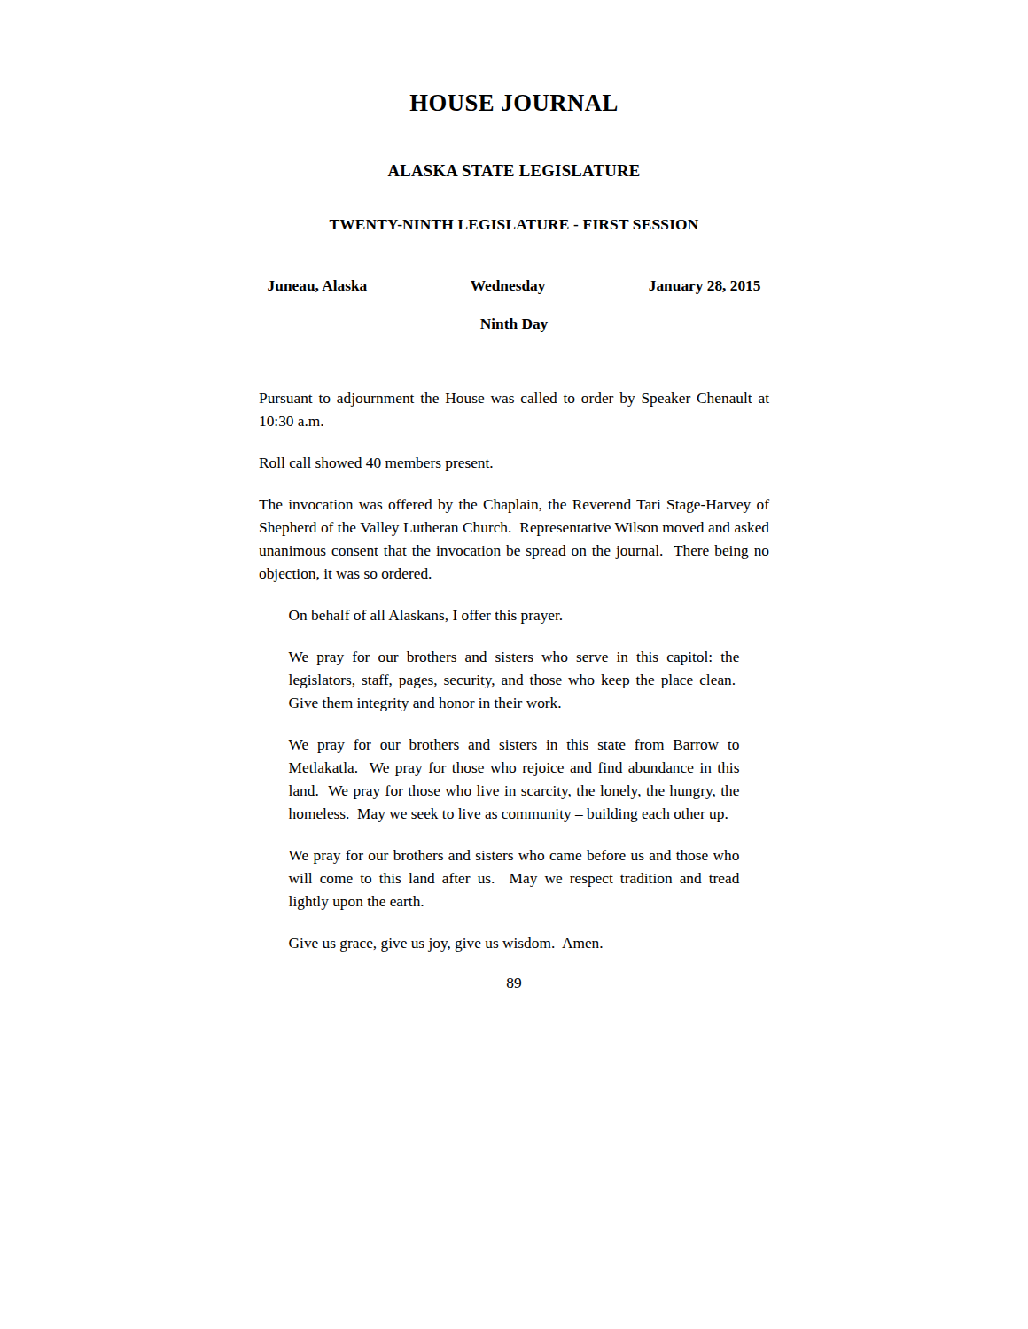HOUSE JOURNAL
ALASKA STATE LEGISLATURE
TWENTY-NINTH LEGISLATURE - FIRST SESSION
Juneau, Alaska Wednesday January 28, 2015
Ninth Day
Pursuant to adjournment the House was called to order by Speaker Chenault at 10:30 a.m.
Roll call showed 40 members present.
The invocation was offered by the Chaplain, the Reverend Tari Stage-Harvey of Shepherd of the Valley Lutheran Church. Representative Wilson moved and asked unanimous consent that the invocation be spread on the journal. There being no objection, it was so ordered.
On behalf of all Alaskans, I offer this prayer.
We pray for our brothers and sisters who serve in this capitol: the legislators, staff, pages, security, and those who keep the place clean. Give them integrity and honor in their work.
We pray for our brothers and sisters in this state from Barrow to Metlakatla. We pray for those who rejoice and find abundance in this land. We pray for those who live in scarcity, the lonely, the hungry, the homeless. May we seek to live as community – building each other up.
We pray for our brothers and sisters who came before us and those who will come to this land after us. May we respect tradition and tread lightly upon the earth.
Give us grace, give us joy, give us wisdom. Amen.
89